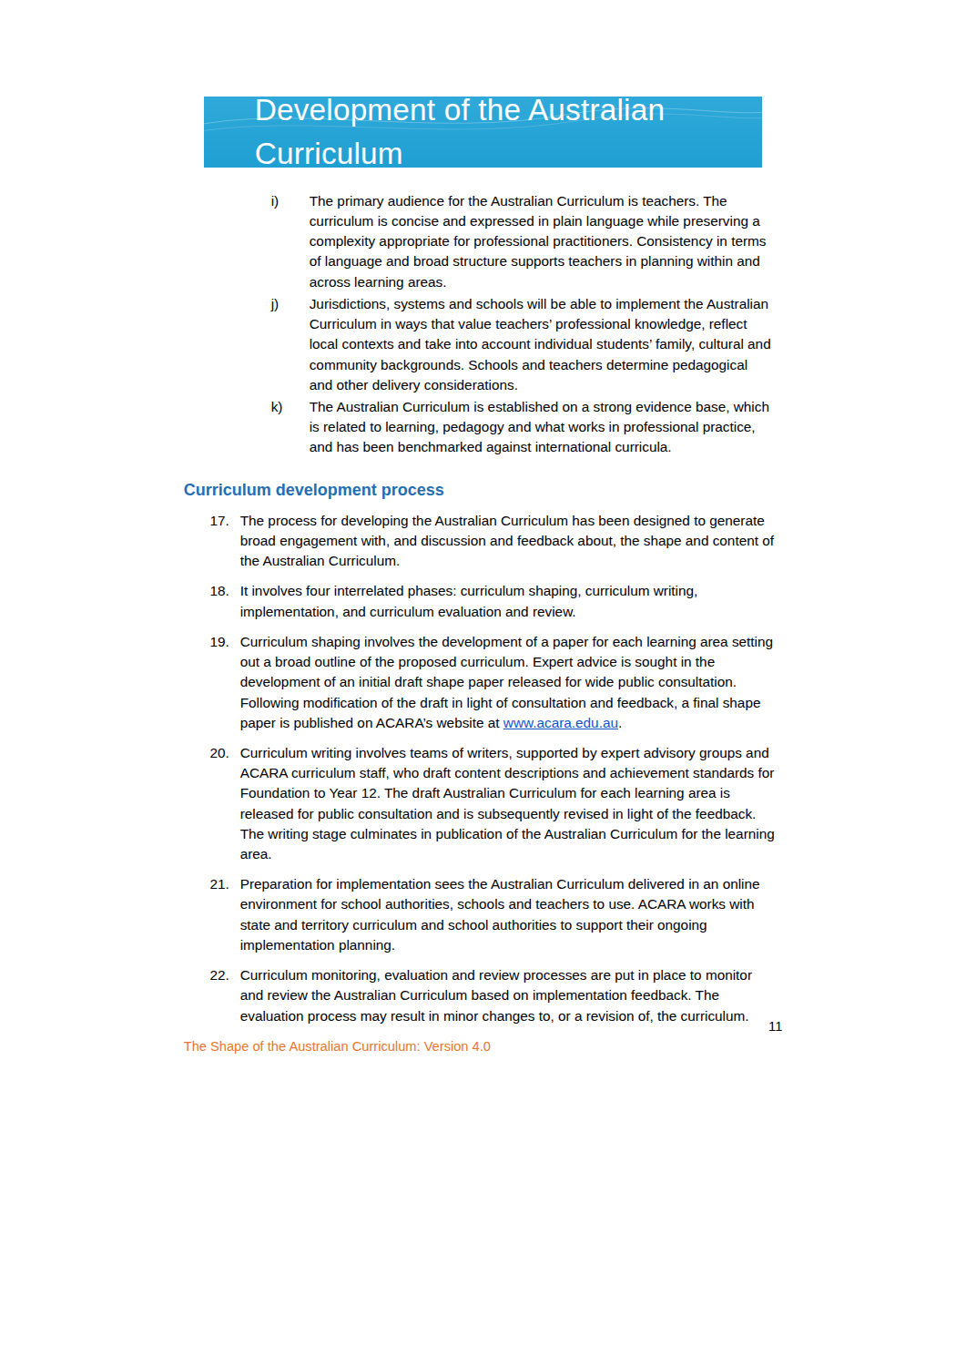Development of the Australian Curriculum
i) The primary audience for the Australian Curriculum is teachers. The curriculum is concise and expressed in plain language while preserving a complexity appropriate for professional practitioners. Consistency in terms of language and broad structure supports teachers in planning within and across learning areas.
j) Jurisdictions, systems and schools will be able to implement the Australian Curriculum in ways that value teachers’ professional knowledge, reflect local contexts and take into account individual students’ family, cultural and community backgrounds. Schools and teachers determine pedagogical and other delivery considerations.
k) The Australian Curriculum is established on a strong evidence base, which is related to learning, pedagogy and what works in professional practice, and has been benchmarked against international curricula.
Curriculum development process
17. The process for developing the Australian Curriculum has been designed to generate broad engagement with, and discussion and feedback about, the shape and content of the Australian Curriculum.
18. It involves four interrelated phases: curriculum shaping, curriculum writing, implementation, and curriculum evaluation and review.
19. Curriculum shaping involves the development of a paper for each learning area setting out a broad outline of the proposed curriculum. Expert advice is sought in the development of an initial draft shape paper released for wide public consultation. Following modification of the draft in light of consultation and feedback, a final shape paper is published on ACARA’s website at www.acara.edu.au.
20. Curriculum writing involves teams of writers, supported by expert advisory groups and ACARA curriculum staff, who draft content descriptions and achievement standards for Foundation to Year 12. The draft Australian Curriculum for each learning area is released for public consultation and is subsequently revised in light of the feedback. The writing stage culminates in publication of the Australian Curriculum for the learning area.
21. Preparation for implementation sees the Australian Curriculum delivered in an online environment for school authorities, schools and teachers to use. ACARA works with state and territory curriculum and school authorities to support their ongoing implementation planning.
22. Curriculum monitoring, evaluation and review processes are put in place to monitor and review the Australian Curriculum based on implementation feedback. The evaluation process may result in minor changes to, or a revision of, the curriculum.
The Shape of the Australian Curriculum: Version 4.0
11